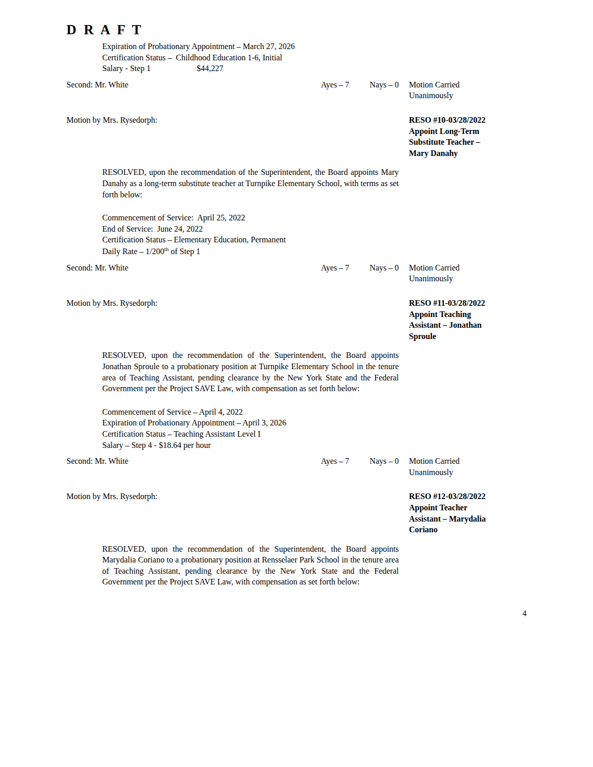D R A F T
Expiration of Probationary Appointment – March 27, 2026
Certification Status – Childhood Education 1-6, Initial
Salary - Step 1 $44,227
Second: Mr. White
Ayes – 7
Nays – 0
Motion Carried Unanimously
Motion by Mrs. Rysedorph:
RESO #10-03/28/2022
Appoint Long-Term
Substitute Teacher –
Mary Danahy
RESOLVED, upon the recommendation of the Superintendent, the Board appoints Mary Danahy as a long-term substitute teacher at Turnpike Elementary School, with terms as set forth below:
Commencement of Service: April 25, 2022
End of Service: June 24, 2022
Certification Status – Elementary Education, Permanent
Daily Rate – 1/200th of Step 1
Second: Mr. White
Ayes – 7
Nays – 0
Motion Carried Unanimously
Motion by Mrs. Rysedorph:
RESO #11-03/28/2022
Appoint Teaching
Assistant – Jonathan
Sproule
RESOLVED, upon the recommendation of the Superintendent, the Board appoints Jonathan Sproule to a probationary position at Turnpike Elementary School in the tenure area of Teaching Assistant, pending clearance by the New York State and the Federal Government per the Project SAVE Law, with compensation as set forth below:
Commencement of Service – April 4, 2022
Expiration of Probationary Appointment – April 3, 2026
Certification Status – Teaching Assistant Level I
Salary – Step 4 - $18.64 per hour
Second: Mr. White
Ayes – 7
Nays – 0
Motion Carried Unanimously
Motion by Mrs. Rysedorph:
RESO #12-03/28/2022
Appoint Teacher
Assistant – Marydalia
Coriano
RESOLVED, upon the recommendation of the Superintendent, the Board appoints Marydalia Coriano to a probationary position at Rensselaer Park School in the tenure area of Teaching Assistant, pending clearance by the New York State and the Federal Government per the Project SAVE Law, with compensation as set forth below:
4